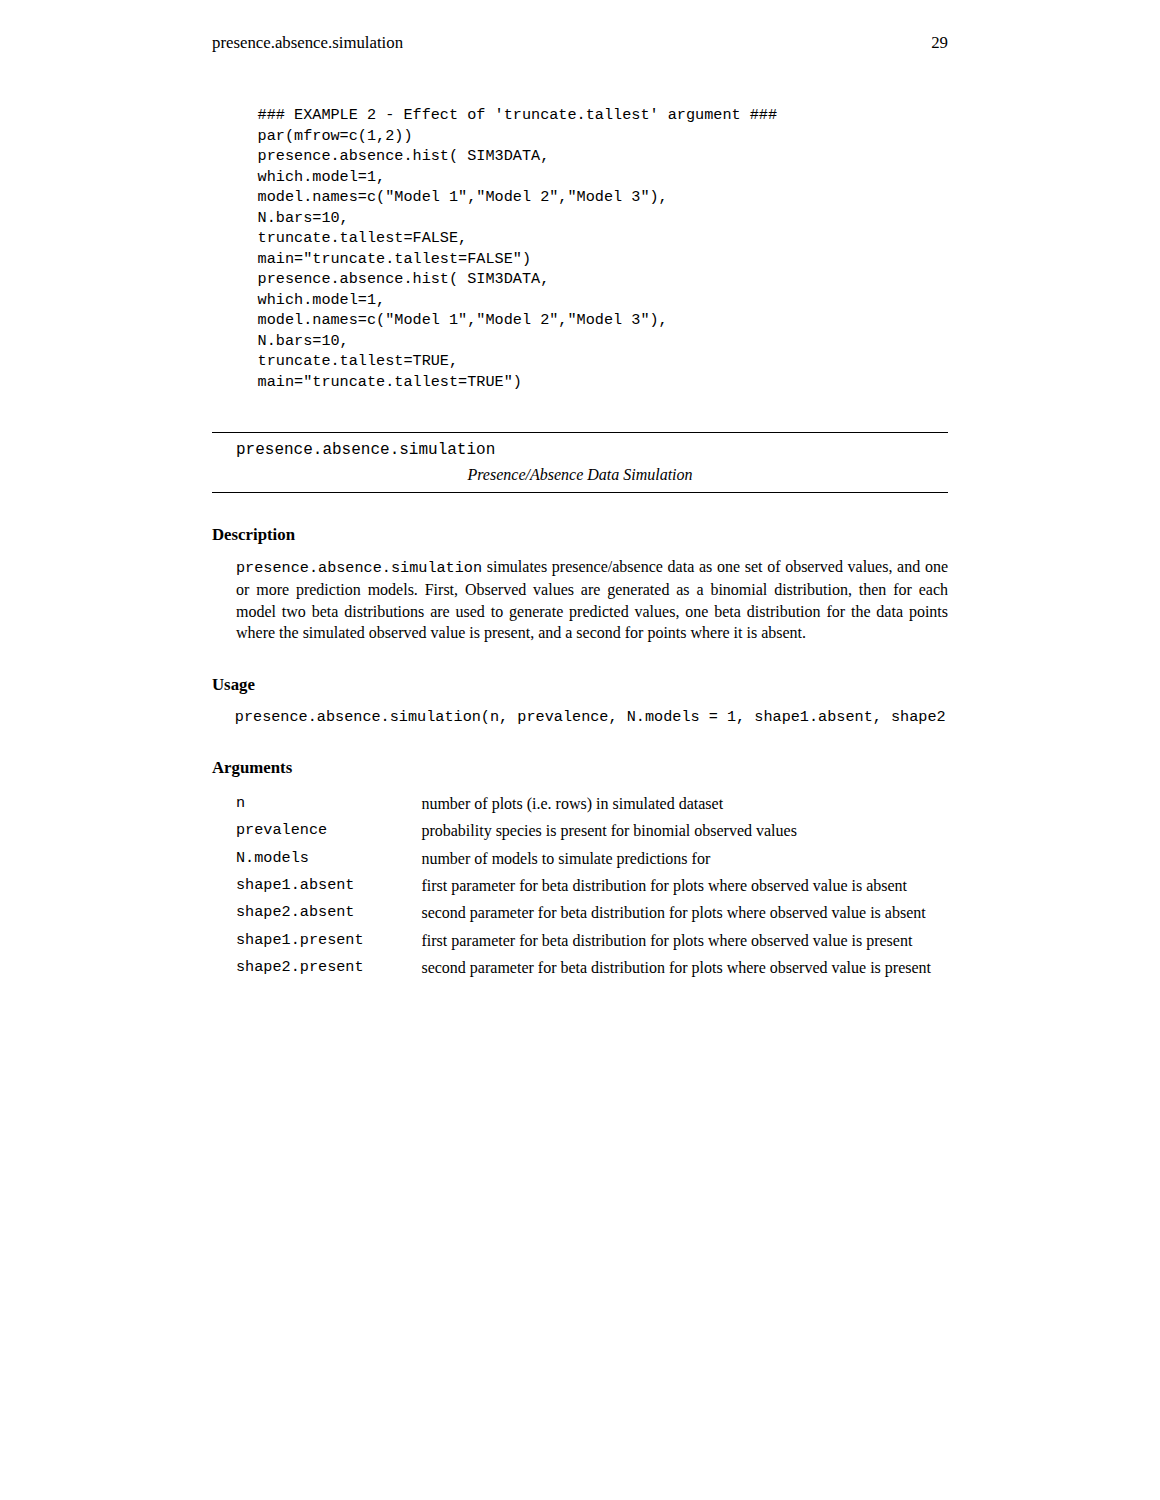presence.absence.simulation 29
### EXAMPLE 2 - Effect of 'truncate.tallest' argument ###
par(mfrow=c(1,2))
presence.absence.hist( SIM3DATA,
which.model=1,
model.names=c("Model 1","Model 2","Model 3"),
N.bars=10,
truncate.tallest=FALSE,
main="truncate.tallest=FALSE")
presence.absence.hist( SIM3DATA,
which.model=1,
model.names=c("Model 1","Model 2","Model 3"),
N.bars=10,
truncate.tallest=TRUE,
main="truncate.tallest=TRUE")
presence.absence.simulation
Presence/Absence Data Simulation
Description
presence.absence.simulation simulates presence/absence data as one set of observed values, and one or more prediction models. First, Observed values are generated as a binomial distribution, then for each model two beta distributions are used to generate predicted values, one beta distribution for the data points where the simulated observed value is present, and a second for points where it is absent.
Usage
presence.absence.simulation(n, prevalence, N.models = 1, shape1.absent, shape2.absent, shape1.present
Arguments
| n | number of plots (i.e. rows) in simulated dataset |
| prevalence | probability species is present for binomial observed values |
| N.models | number of models to simulate predictions for |
| shape1.absent | first parameter for beta distribution for plots where observed value is absent |
| shape2.absent | second parameter for beta distribution for plots where observed value is absent |
| shape1.present | first parameter for beta distribution for plots where observed value is present |
| shape2.present | second parameter for beta distribution for plots where observed value is present |